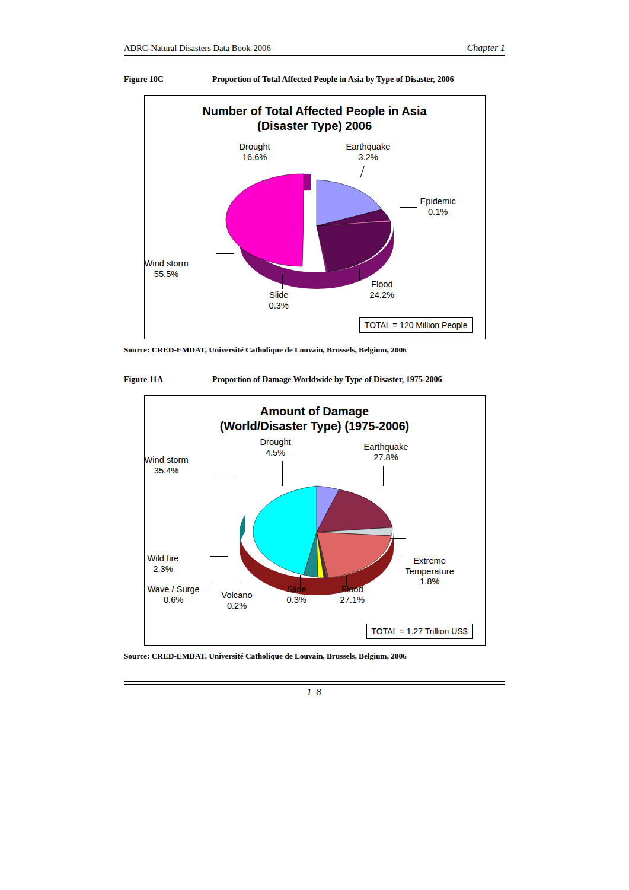ADRC-Natural Disasters Data Book-2006
Chapter 1
Figure 10CProportion of Total Affected People in Asia by Type of Disaster, 2006
Number of Total Affected People in Asia
(Disaster Type) 2006
Drought
16.6%
Earthquake
3.2%
Epidemic
0.1%
Flood
24.2%
Slide
0.3%
Wind storm
55.5%
TOTAL = 120 Million People
Source: CRED-EMDAT, Université Catholique de Louvain, Brussels, Belgium, 2006
Figure 11AProportion of Damage Worldwide by Type of Disaster, 1975-2006
Amount of Damage
(World/Disaster Type) (1975-2006)
Drought
4.5%
Earthquake
27.8%
Extreme
Temperature
1.8%
Flood
27.1%
Slide
0.3%
Volcano
0.2%
Wave / Surge
0.6%
Wild fire
2.3%
Wind storm
35.4%
TOTAL = 1.27 Trillion US$
Source: CRED-EMDAT, Université Catholique de Louvain, Brussels, Belgium, 2006
1 8